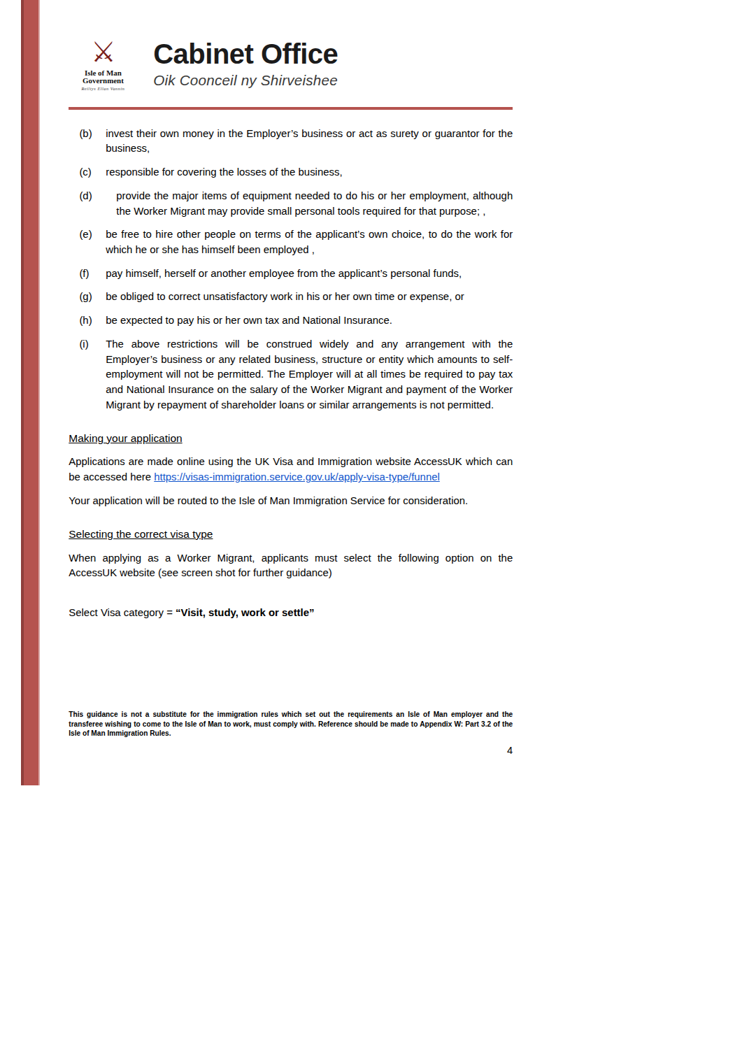⚔
Isle of Man
Government
Reiltys Ellan Vannin
Cabinet Office
Oik Coonceil ny Shirveishee
(b) invest their own money in the Employer’s business or act as surety or guarantor for the business,
(c) responsible for covering the losses of the business,
(d) provide the major items of equipment needed to do his or her employment, although the Worker Migrant may provide small personal tools required for that purpose; ,
(e) be free to hire other people on terms of the applicant’s own choice, to do the work for which he or she has himself been employed ,
(f) pay himself, herself or another employee from the applicant’s personal funds,
(g) be obliged to correct unsatisfactory work in his or her own time or expense, or
(h) be expected to pay his or her own tax and National Insurance.
(i) The above restrictions will be construed widely and any arrangement with the Employer’s business or any related business, structure or entity which amounts to self-employment will not be permitted. The Employer will at all times be required to pay tax and National Insurance on the salary of the Worker Migrant and payment of the Worker Migrant by repayment of shareholder loans or similar arrangements is not permitted.
Making your application
Applications are made online using the UK Visa and Immigration website AccessUK which can be accessed here https://visas-immigration.service.gov.uk/apply-visa-type/funnel
Your application will be routed to the Isle of Man Immigration Service for consideration.
Selecting the correct visa type
When applying as a Worker Migrant, applicants must select the following option on the AccessUK website (see screen shot for further guidance)
Select Visa category = “Visit, study, work or settle”
This guidance is not a substitute for the immigration rules which set out the requirements an Isle of Man employer and the transferee wishing to come to the Isle of Man to work, must comply with. Reference should be made to Appendix W: Part 3.2 of the Isle of Man Immigration Rules.
4